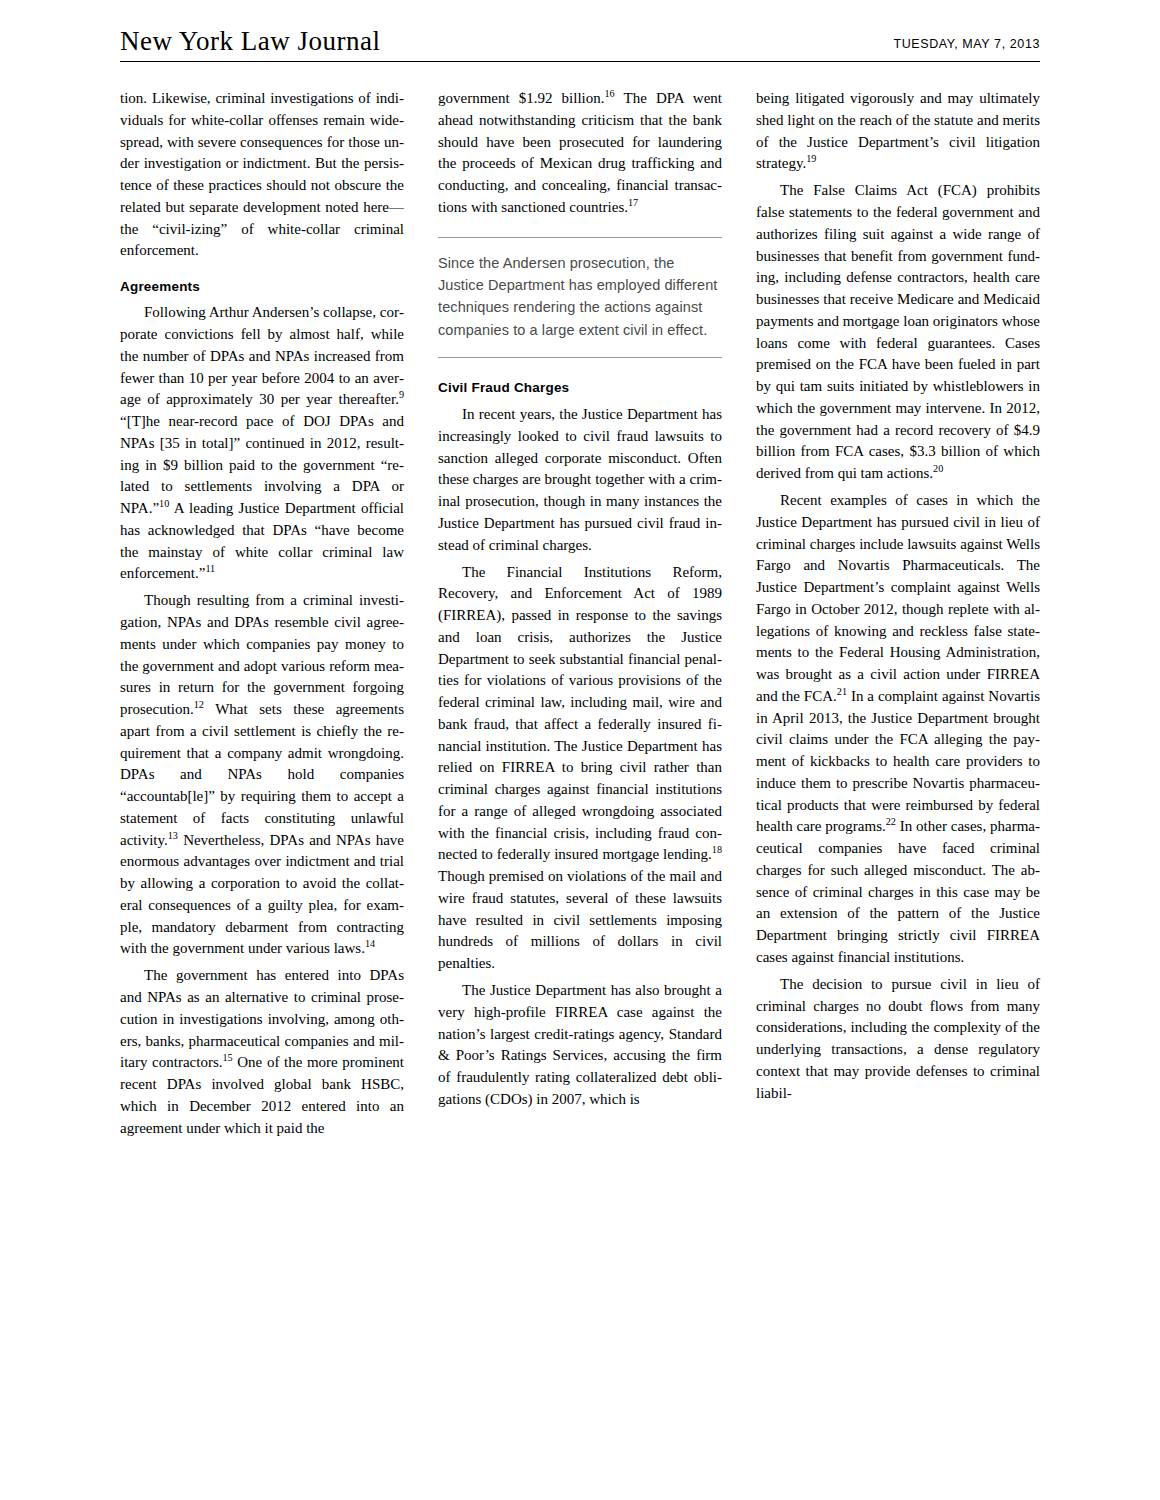New York Law Journal
Tuesday, May 7, 2013
tion. Likewise, criminal investigations of individuals for white-collar offenses remain widespread, with severe consequences for those under investigation or indictment. But the persistence of these practices should not obscure the related but separate development noted here—the “civil-izing” of white-collar criminal enforcement.
Agreements
Following Arthur Andersen’s collapse, corporate convictions fell by almost half, while the number of DPAs and NPAs increased from fewer than 10 per year before 2004 to an average of approximately 30 per year thereafter.9 “[T]he near-record pace of DOJ DPAs and NPAs [35 in total]” continued in 2012, resulting in $9 billion paid to the government “related to settlements involving a DPA or NPA.”10 A leading Justice Department official has acknowledged that DPAs “have become the mainstay of white collar criminal law enforcement.”11
Though resulting from a criminal investigation, NPAs and DPAs resemble civil agreements under which companies pay money to the government and adopt various reform measures in return for the government forgoing prosecution.12 What sets these agreements apart from a civil settlement is chiefly the requirement that a company admit wrongdoing. DPAs and NPAs hold companies “accountab[le]” by requiring them to accept a statement of facts constituting unlawful activity.13 Nevertheless, DPAs and NPAs have enormous advantages over indictment and trial by allowing a corporation to avoid the collateral consequences of a guilty plea, for example, mandatory debarment from contracting with the government under various laws.14
The government has entered into DPAs and NPAs as an alternative to criminal prosecution in investigations involving, among others, banks, pharmaceutical companies and military contractors.15 One of the more prominent recent DPAs involved global bank HSBC, which in December 2012 entered into an agreement under which it paid the
government $1.92 billion.16 The DPA went ahead notwithstanding criticism that the bank should have been prosecuted for laundering the proceeds of Mexican drug trafficking and conducting, and concealing, financial transactions with sanctioned countries.17
Since the Andersen prosecution, the Justice Department has employed different techniques rendering the actions against companies to a large extent civil in effect.
Civil Fraud Charges
In recent years, the Justice Department has increasingly looked to civil fraud lawsuits to sanction alleged corporate misconduct. Often these charges are brought together with a criminal prosecution, though in many instances the Justice Department has pursued civil fraud instead of criminal charges.
The Financial Institutions Reform, Recovery, and Enforcement Act of 1989 (FIRREA), passed in response to the savings and loan crisis, authorizes the Justice Department to seek substantial financial penalties for violations of various provisions of the federal criminal law, including mail, wire and bank fraud, that affect a federally insured financial institution. The Justice Department has relied on FIRREA to bring civil rather than criminal charges against financial institutions for a range of alleged wrongdoing associated with the financial crisis, including fraud connected to federally insured mortgage lending.18 Though premised on violations of the mail and wire fraud statutes, several of these lawsuits have resulted in civil settlements imposing hundreds of millions of dollars in civil penalties.
The Justice Department has also brought a very high-profile FIRREA case against the nation’s largest credit-ratings agency, Standard & Poor’s Ratings Services, accusing the firm of fraudulently rating collateralized debt obligations (CDOs) in 2007, which is
being litigated vigorously and may ultimately shed light on the reach of the statute and merits of the Justice Department’s civil litigation strategy.19
The False Claims Act (FCA) prohibits false statements to the federal government and authorizes filing suit against a wide range of businesses that benefit from government funding, including defense contractors, health care businesses that receive Medicare and Medicaid payments and mortgage loan originators whose loans come with federal guarantees. Cases premised on the FCA have been fueled in part by qui tam suits initiated by whistleblowers in which the government may intervene. In 2012, the government had a record recovery of $4.9 billion from FCA cases, $3.3 billion of which derived from qui tam actions.20
Recent examples of cases in which the Justice Department has pursued civil in lieu of criminal charges include lawsuits against Wells Fargo and Novartis Pharmaceuticals. The Justice Department’s complaint against Wells Fargo in October 2012, though replete with allegations of knowing and reckless false statements to the Federal Housing Administration, was brought as a civil action under FIRREA and the FCA.21 In a complaint against Novartis in April 2013, the Justice Department brought civil claims under the FCA alleging the payment of kickbacks to health care providers to induce them to prescribe Novartis pharmaceutical products that were reimbursed by federal health care programs.22 In other cases, pharmaceutical companies have faced criminal charges for such alleged misconduct. The absence of criminal charges in this case may be an extension of the pattern of the Justice Department bringing strictly civil FIRREA cases against financial institutions.
The decision to pursue civil in lieu of criminal charges no doubt flows from many considerations, including the complexity of the underlying transactions, a dense regulatory context that may provide defenses to criminal liabil-